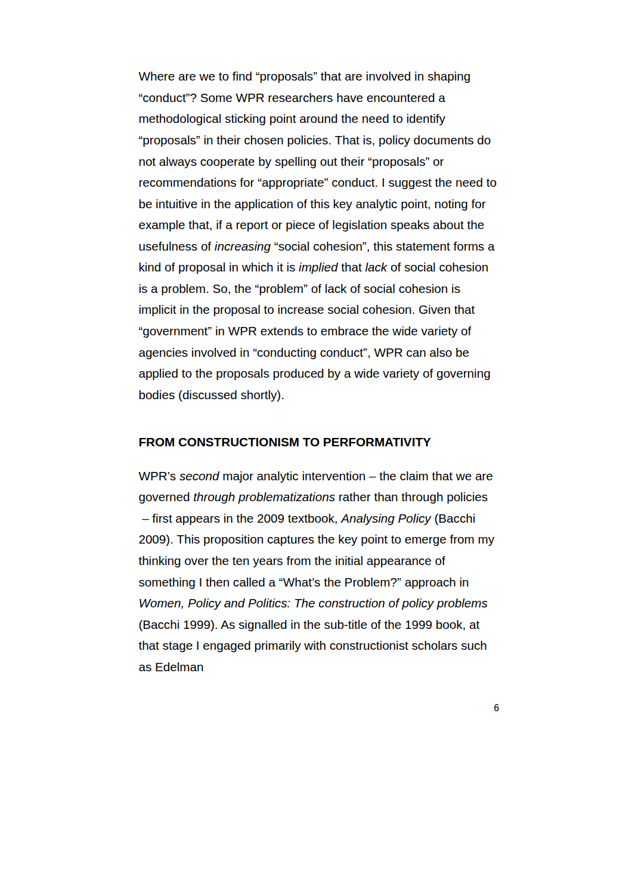Where are we to find “proposals” that are involved in shaping “conduct”? Some WPR researchers have encountered a methodological sticking point around the need to identify “proposals” in their chosen policies. That is, policy documents do not always cooperate by spelling out their “proposals” or recommendations for “appropriate” conduct. I suggest the need to be intuitive in the application of this key analytic point, noting for example that, if a report or piece of legislation speaks about the usefulness of increasing “social cohesion”, this statement forms a kind of proposal in which it is implied that lack of social cohesion is a problem. So, the “problem” of lack of social cohesion is implicit in the proposal to increase social cohesion. Given that “government” in WPR extends to embrace the wide variety of agencies involved in “conducting conduct”, WPR can also be applied to the proposals produced by a wide variety of governing bodies (discussed shortly).
FROM CONSTRUCTIONISM TO PERFORMATIVITY
WPR’s second major analytic intervention – the claim that we are governed through problematizations rather than through policies – first appears in the 2009 textbook, Analysing Policy (Bacchi 2009). This proposition captures the key point to emerge from my thinking over the ten years from the initial appearance of something I then called a “What’s the Problem?” approach in Women, Policy and Politics: The construction of policy problems (Bacchi 1999). As signalled in the sub-title of the 1999 book, at that stage I engaged primarily with constructionist scholars such as Edelman
6